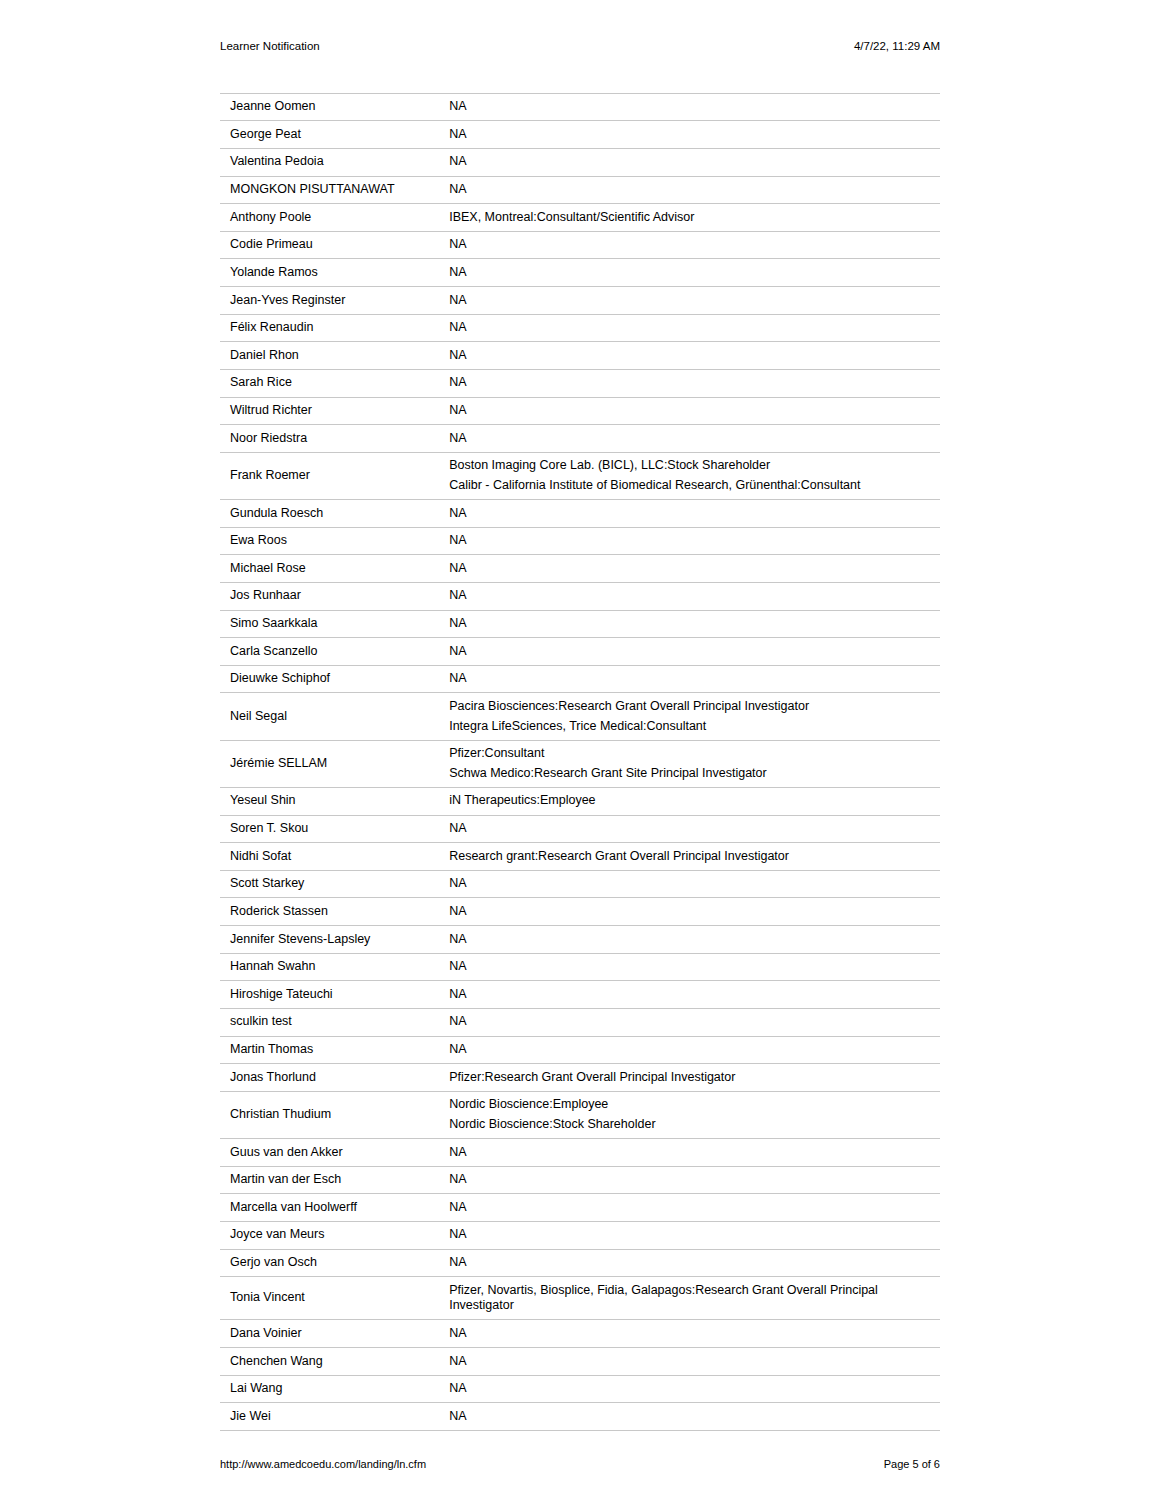Learner Notification
4/7/22, 11:29 AM
| Jeanne Oomen | NA |
| George Peat | NA |
| Valentina Pedoia | NA |
| MONGKON PISUTTANAWAT | NA |
| Anthony Poole | IBEX, Montreal:Consultant/Scientific Advisor |
| Codie Primeau | NA |
| Yolande Ramos | NA |
| Jean-Yves Reginster | NA |
| Félix Renaudin | NA |
| Daniel Rhon | NA |
| Sarah Rice | NA |
| Wiltrud Richter | NA |
| Noor Riedstra | NA |
| Frank Roemer | Boston Imaging Core Lab. (BICL), LLC:Stock Shareholder Calibr - California Institute of Biomedical Research, Grünenthal:Consultant |
| Gundula Roesch | NA |
| Ewa Roos | NA |
| Michael Rose | NA |
| Jos Runhaar | NA |
| Simo Saarkkala | NA |
| Carla Scanzello | NA |
| Dieuwke Schiphof | NA |
| Neil Segal | Pacira Biosciences:Research Grant Overall Principal Investigator Integra LifeSciences, Trice Medical:Consultant |
| Jérémie SELLAM | Pfizer:Consultant Schwa Medico:Research Grant Site Principal Investigator |
| Yeseul Shin | iN Therapeutics:Employee |
| Soren T. Skou | NA |
| Nidhi Sofat | Research grant:Research Grant Overall Principal Investigator |
| Scott Starkey | NA |
| Roderick Stassen | NA |
| Jennifer Stevens-Lapsley | NA |
| Hannah Swahn | NA |
| Hiroshige Tateuchi | NA |
| sculkin test | NA |
| Martin Thomas | NA |
| Jonas Thorlund | Pfizer:Research Grant Overall Principal Investigator |
| Christian Thudium | Nordic Bioscience:Employee Nordic Bioscience:Stock Shareholder |
| Guus van den Akker | NA |
| Martin van der Esch | NA |
| Marcella van Hoolwerff | NA |
| Joyce van Meurs | NA |
| Gerjo van Osch | NA |
| Tonia Vincent | Pfizer, Novartis, Biosplice, Fidia, Galapagos:Research Grant Overall Principal Investigator |
| Dana Voinier | NA |
| Chenchen Wang | NA |
| Lai Wang | NA |
| Jie Wei | NA |
http://www.amedcoedu.com/landing/ln.cfm
Page 5 of 6